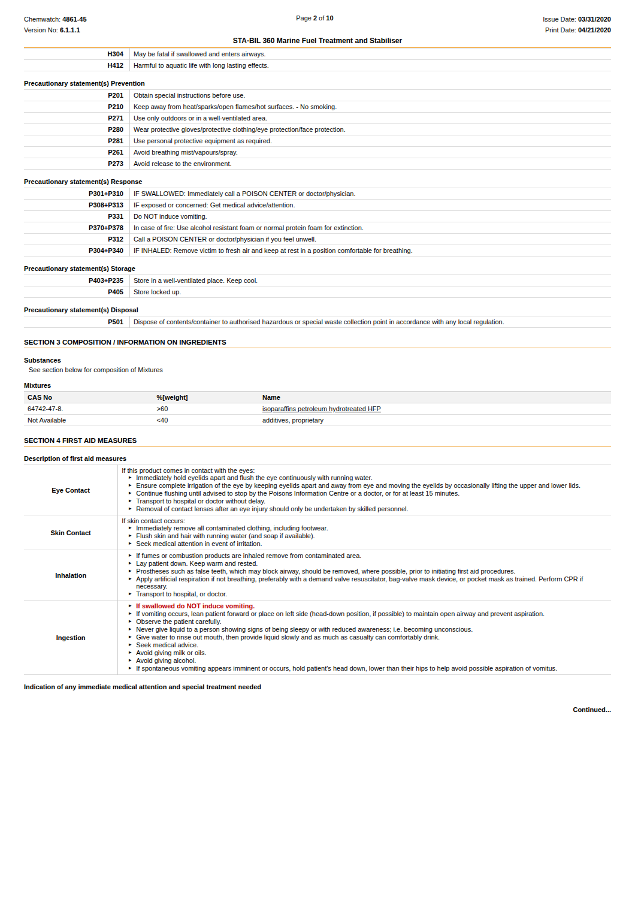Chemwatch: 4861-45
Version No: 6.1.1.1
Page 2 of 10
Issue Date: 03/31/2020
Print Date: 04/21/2020
STA-BIL 360 Marine Fuel Treatment and Stabiliser
| H304 | May be fatal if swallowed and enters airways. |
| H412 | Harmful to aquatic life with long lasting effects. |
Precautionary statement(s) Prevention
| P201 | Obtain special instructions before use. |
| P210 | Keep away from heat/sparks/open flames/hot surfaces. - No smoking. |
| P271 | Use only outdoors or in a well-ventilated area. |
| P280 | Wear protective gloves/protective clothing/eye protection/face protection. |
| P281 | Use personal protective equipment as required. |
| P261 | Avoid breathing mist/vapours/spray. |
| P273 | Avoid release to the environment. |
Precautionary statement(s) Response
| P301+P310 | IF SWALLOWED: Immediately call a POISON CENTER or doctor/physician. |
| P308+P313 | IF exposed or concerned: Get medical advice/attention. |
| P331 | Do NOT induce vomiting. |
| P370+P378 | In case of fire: Use alcohol resistant foam or normal protein foam for extinction. |
| P312 | Call a POISON CENTER or doctor/physician if you feel unwell. |
| P304+P340 | IF INHALED: Remove victim to fresh air and keep at rest in a position comfortable for breathing. |
Precautionary statement(s) Storage
| P403+P235 | Store in a well-ventilated place. Keep cool. |
| P405 | Store locked up. |
Precautionary statement(s) Disposal
| P501 | Dispose of contents/container to authorised hazardous or special waste collection point in accordance with any local regulation. |
SECTION 3 COMPOSITION / INFORMATION ON INGREDIENTS
Substances
See section below for composition of Mixtures
Mixtures
| CAS No | %[weight] | Name |
| --- | --- | --- |
| 64742-47-8. | >60 | isoparaffins petroleum hydrotreated HFP |
| Not Available | <40 | additives, proprietary |
SECTION 4 FIRST AID MEASURES
Description of first aid measures
| Eye Contact | If this product comes in contact with the eyes: Immediately hold eyelids apart and flush the eye continuously with running water. Ensure complete irrigation of the eye by keeping eyelids apart and away from eye and moving the eyelids by occasionally lifting the upper and lower lids. Continue flushing until advised to stop by the Poisons Information Centre or a doctor, or for at least 15 minutes. Transport to hospital or doctor without delay. Removal of contact lenses after an eye injury should only be undertaken by skilled personnel. |
| Skin Contact | If skin contact occurs: Immediately remove all contaminated clothing, including footwear. Flush skin and hair with running water (and soap if available). Seek medical attention in event of irritation. |
| Inhalation | If fumes or combustion products are inhaled remove from contaminated area. Lay patient down. Keep warm and rested. Prostheses such as false teeth, which may block airway, should be removed, where possible, prior to initiating first aid procedures. Apply artificial respiration if not breathing, preferably with a demand valve resuscitator, bag-valve mask device, or pocket mask as trained. Perform CPR if necessary. Transport to hospital, or doctor. |
| Ingestion | If swallowed do NOT induce vomiting. If vomiting occurs, lean patient forward or place on left side (head-down position, if possible) to maintain open airway and prevent aspiration. Observe the patient carefully. Never give liquid to a person showing signs of being sleepy or with reduced awareness; i.e. becoming unconscious. Give water to rinse out mouth, then provide liquid slowly and as much as casualty can comfortably drink. Seek medical advice. Avoid giving milk or oils. Avoid giving alcohol. If spontaneous vomiting appears imminent or occurs, hold patient's head down, lower than their hips to help avoid possible aspiration of vomitus. |
Indication of any immediate medical attention and special treatment needed
Continued...